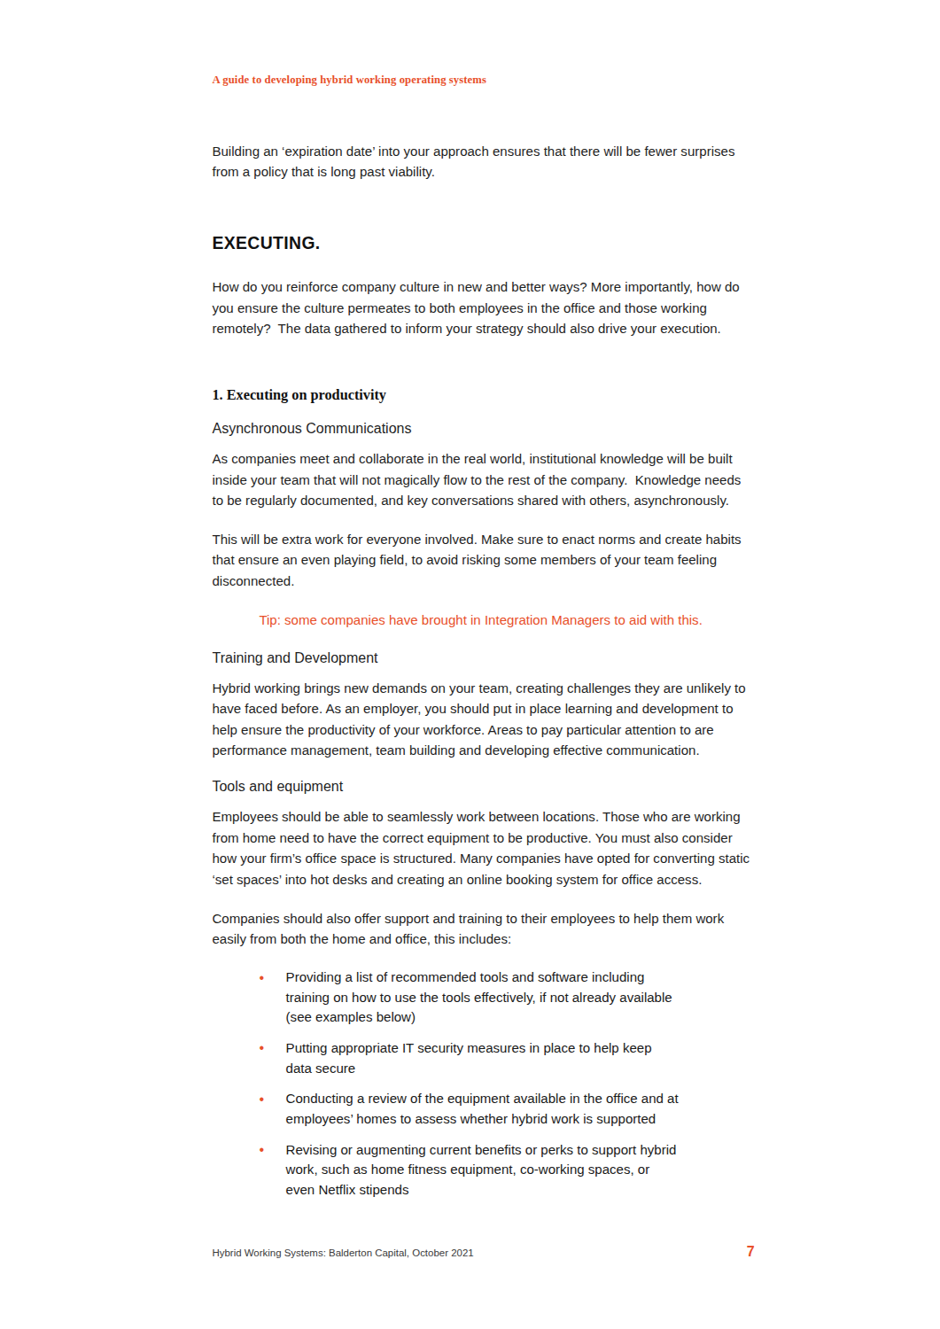A guide to developing hybrid working operating systems
Building an ‘expiration date’ into your approach ensures that there will be fewer surprises from a policy that is long past viability.
EXECUTING.
How do you reinforce company culture in new and better ways? More importantly, how do you ensure the culture permeates to both employees in the office and those working remotely? The data gathered to inform your strategy should also drive your execution.
1. Executing on productivity
Asynchronous Communications
As companies meet and collaborate in the real world, institutional knowledge will be built inside your team that will not magically flow to the rest of the company. Knowledge needs to be regularly documented, and key conversations shared with others, asynchronously.
This will be extra work for everyone involved. Make sure to enact norms and create habits that ensure an even playing field, to avoid risking some members of your team feeling disconnected.
Tip: some companies have brought in Integration Managers to aid with this.
Training and Development
Hybrid working brings new demands on your team, creating challenges they are unlikely to have faced before. As an employer, you should put in place learning and development to help ensure the productivity of your workforce. Areas to pay particular attention to are performance management, team building and developing effective communication.
Tools and equipment
Employees should be able to seamlessly work between locations. Those who are working from home need to have the correct equipment to be productive. You must also consider how your firm’s office space is structured. Many companies have opted for converting static ‘set spaces’ into hot desks and creating an online booking system for office access.
Companies should also offer support and training to their employees to help them work easily from both the home and office, this includes:
Providing a list of recommended tools and software including training on how to use the tools effectively, if not already available (see examples below)
Putting appropriate IT security measures in place to help keep data secure
Conducting a review of the equipment available in the office and at employees’ homes to assess whether hybrid work is supported
Revising or augmenting current benefits or perks to support hybrid work, such as home fitness equipment, co-working spaces, or even Netflix stipends
Hybrid Working Systems: Balderton Capital, October 2021
7